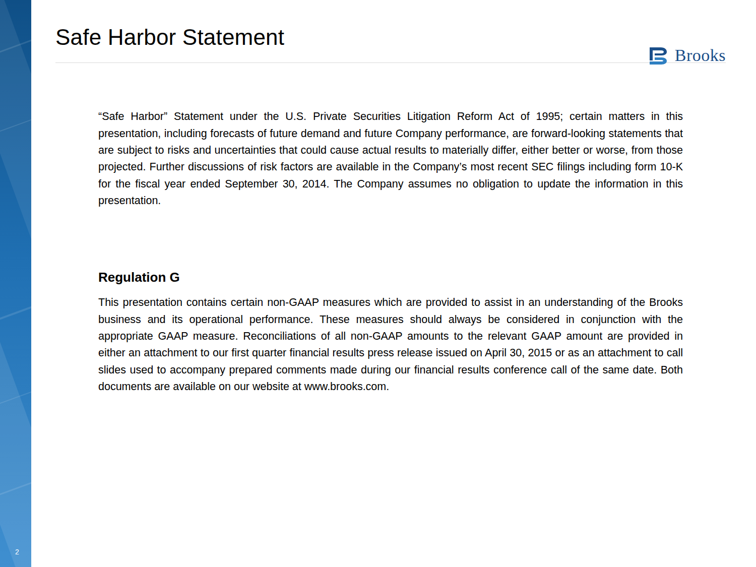2
Safe Harbor Statement
Brooks
“Safe Harbor” Statement under the U.S. Private Securities Litigation Reform Act of 1995; certain matters in this presentation, including forecasts of future demand and future Company performance, are forward-looking statements that are subject to risks and uncertainties that could cause actual results to materially differ, either better or worse, from those projected. Further discussions of risk factors are available in the Company’s most recent SEC filings including form 10-K for the fiscal year ended September 30, 2014. The Company assumes no obligation to update the information in this presentation.
Regulation G
This presentation contains certain non-GAAP measures which are provided to assist in an understanding of the Brooks business and its operational performance. These measures should always be considered in conjunction with the appropriate GAAP measure. Reconciliations of all non-GAAP amounts to the relevant GAAP amount are provided in either an attachment to our first quarter financial results press release issued on April 30, 2015 or as an attachment to call slides used to accompany prepared comments made during our financial results conference call of the same date. Both documents are available on our website at www.brooks.com.